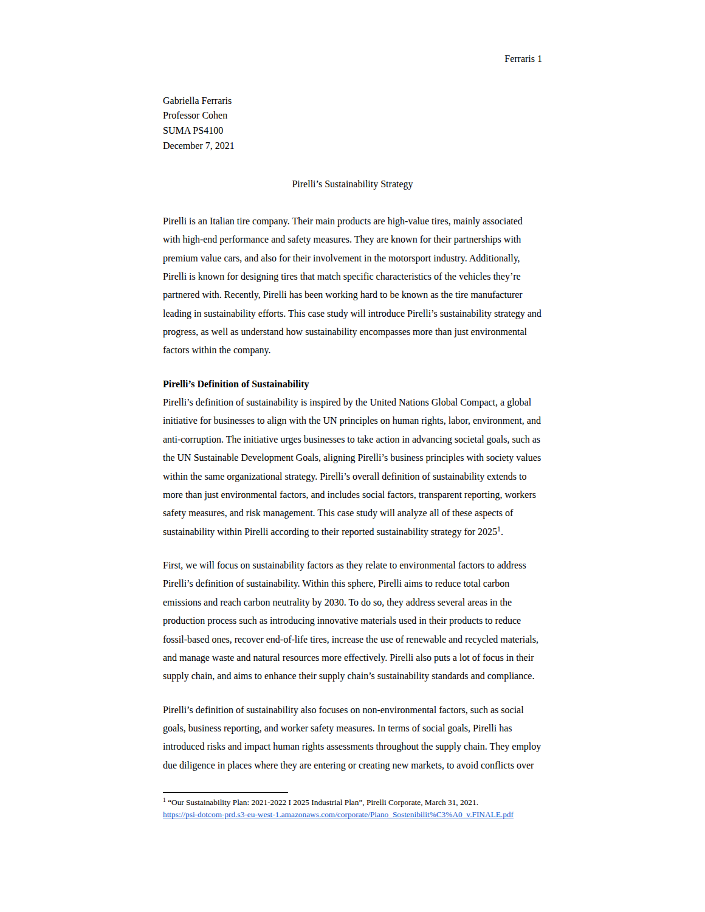Ferraris 1
Gabriella Ferraris
Professor Cohen
SUMA PS4100
December 7, 2021
Pirelli’s Sustainability Strategy
Pirelli is an Italian tire company. Their main products are high-value tires, mainly associated with high-end performance and safety measures. They are known for their partnerships with premium value cars, and also for their involvement in the motorsport industry. Additionally, Pirelli is known for designing tires that match specific characteristics of the vehicles they’re partnered with. Recently, Pirelli has been working hard to be known as the tire manufacturer leading in sustainability efforts. This case study will introduce Pirelli’s sustainability strategy and progress, as well as understand how sustainability encompasses more than just environmental factors within the company.
Pirelli’s Definition of Sustainability
Pirelli’s definition of sustainability is inspired by the United Nations Global Compact, a global initiative for businesses to align with the UN principles on human rights, labor, environment, and anti-corruption. The initiative urges businesses to take action in advancing societal goals, such as the UN Sustainable Development Goals, aligning Pirelli’s business principles with society values within the same organizational strategy. Pirelli’s overall definition of sustainability extends to more than just environmental factors, and includes social factors, transparent reporting, workers safety measures, and risk management. This case study will analyze all of these aspects of sustainability within Pirelli according to their reported sustainability strategy for 20251.
First, we will focus on sustainability factors as they relate to environmental factors to address Pirelli’s definition of sustainability. Within this sphere, Pirelli aims to reduce total carbon emissions and reach carbon neutrality by 2030. To do so, they address several areas in the production process such as introducing innovative materials used in their products to reduce fossil-based ones, recover end-of-life tires, increase the use of renewable and recycled materials, and manage waste and natural resources more effectively. Pirelli also puts a lot of focus in their supply chain, and aims to enhance their supply chain’s sustainability standards and compliance.
Pirelli’s definition of sustainability also focuses on non-environmental factors, such as social goals, business reporting, and worker safety measures. In terms of social goals, Pirelli has introduced risks and impact human rights assessments throughout the supply chain. They employ due diligence in places where they are entering or creating new markets, to avoid conflicts over
1 “Our Sustainability Plan: 2021-2022 I 2025 Industrial Plan”, Pirelli Corporate, March 31, 2021.
https://psi-dotcom-prd.s3-eu-west-1.amazonaws.com/corporate/Piano_Sostenibilit%C3%A0_v.FINALE.pdf